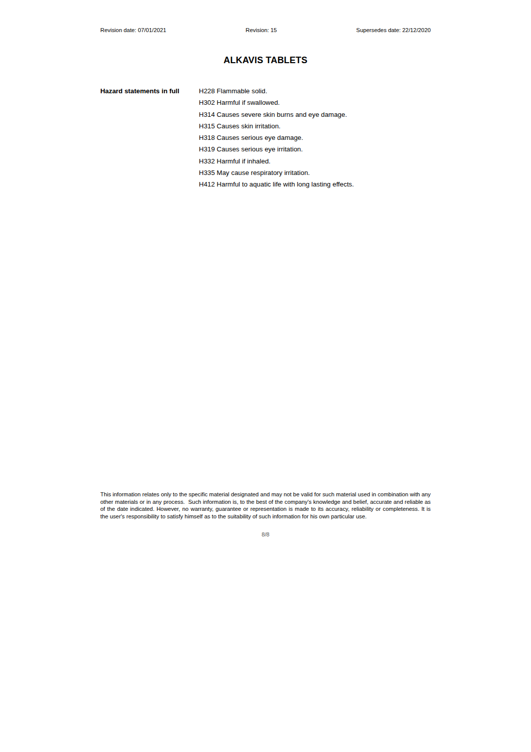Revision date: 07/01/2021 Revision: 15 Supersedes date: 22/12/2020
ALKAVIS TABLETS
Hazard statements in full
H228 Flammable solid.
H302 Harmful if swallowed.
H314 Causes severe skin burns and eye damage.
H315 Causes skin irritation.
H318 Causes serious eye damage.
H319 Causes serious eye irritation.
H332 Harmful if inhaled.
H335 May cause respiratory irritation.
H412 Harmful to aquatic life with long lasting effects.
This information relates only to the specific material designated and may not be valid for such material used in combination with any other materials or in any process. Such information is, to the best of the company's knowledge and belief, accurate and reliable as of the date indicated. However, no warranty, guarantee or representation is made to its accuracy, reliability or completeness. It is the user's responsibility to satisfy himself as to the suitability of such information for his own particular use.
8/8